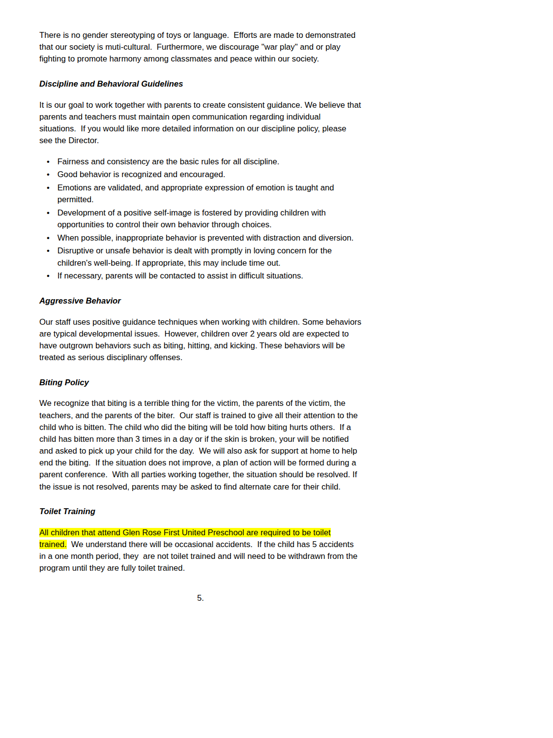There is no gender stereotyping of toys or language. Efforts are made to demonstrated that our society is muti-cultural. Furthermore, we discourage "war play" and or play fighting to promote harmony among classmates and peace within our society.
Discipline and Behavioral Guidelines
It is our goal to work together with parents to create consistent guidance. We believe that parents and teachers must maintain open communication regarding individual situations. If you would like more detailed information on our discipline policy, please see the Director.
Fairness and consistency are the basic rules for all discipline.
Good behavior is recognized and encouraged.
Emotions are validated, and appropriate expression of emotion is taught and permitted.
Development of a positive self-image is fostered by providing children with opportunities to control their own behavior through choices.
When possible, inappropriate behavior is prevented with distraction and diversion.
Disruptive or unsafe behavior is dealt with promptly in loving concern for the children's well-being. If appropriate, this may include time out.
If necessary, parents will be contacted to assist in difficult situations.
Aggressive Behavior
Our staff uses positive guidance techniques when working with children. Some behaviors are typical developmental issues. However, children over 2 years old are expected to have outgrown behaviors such as biting, hitting, and kicking. These behaviors will be treated as serious disciplinary offenses.
Biting Policy
We recognize that biting is a terrible thing for the victim, the parents of the victim, the teachers, and the parents of the biter. Our staff is trained to give all their attention to the child who is bitten. The child who did the biting will be told how biting hurts others. If a child has bitten more than 3 times in a day or if the skin is broken, your will be notified and asked to pick up your child for the day. We will also ask for support at home to help end the biting. If the situation does not improve, a plan of action will be formed during a parent conference. With all parties working together, the situation should be resolved. If the issue is not resolved, parents may be asked to find alternate care for their child.
Toilet Training
All children that attend Glen Rose First United Preschool are required to be toilet trained. We understand there will be occasional accidents. If the child has 5 accidents in a one month period, they are not toilet trained and will need to be withdrawn from the program until they are fully toilet trained.
5.